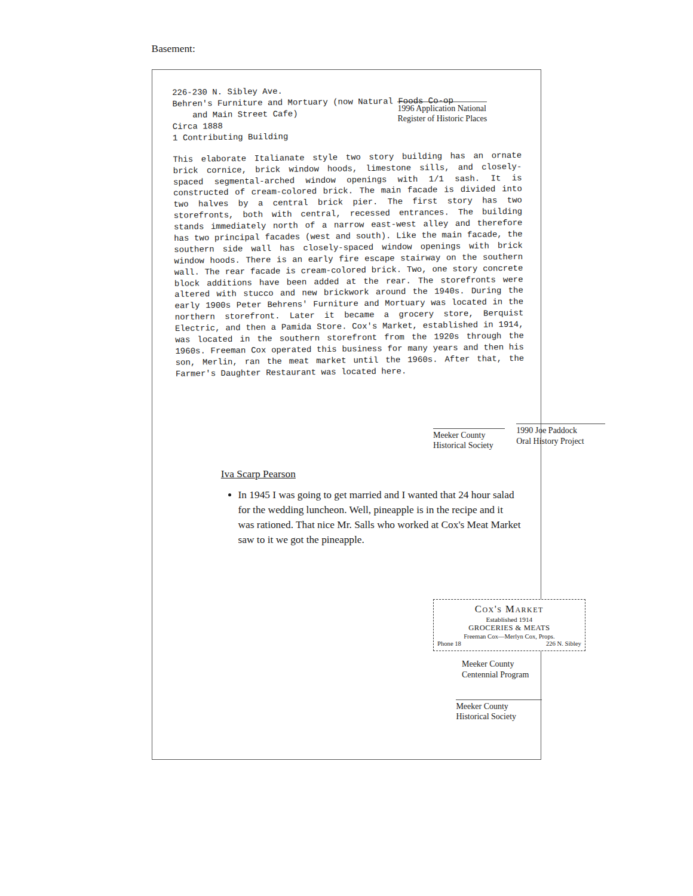Basement:
1996 Application National
Register of Historic Places
226-230 N. Sibley Ave.
Behren's Furniture and Mortuary (now Natural Foods Co-op
and Main Street Cafe)
Circa 1888
1 Contributing Building
This elaborate Italianate style two story building has an ornate brick cornice, brick window hoods, limestone sills, and closely-spaced segmental-arched window openings with 1/1 sash. It is constructed of cream-colored brick. The main facade is divided into two halves by a central brick pier. The first story has two storefronts, both with central, recessed entrances. The building stands immediately north of a narrow east-west alley and therefore has two principal facades (west and south). Like the main facade, the southern side wall has closely-spaced window openings with brick window hoods. There is an early fire escape stairway on the southern wall. The rear facade is cream-colored brick. Two, one story concrete block additions have been added at the rear. The storefronts were altered with stucco and new brickwork around the 1940s. During the early 1900s Peter Behrens' Furniture and Mortuary was located in the northern storefront. Later it became a grocery store, Berquist Electric, and then a Pamida Store. Cox's Market, established in 1914, was located in the southern storefront from the 1920s through the 1960s. Freeman Cox operated this business for many years and then his son, Merlin, ran the meat market until the 1960s. After that, the Farmer's Daughter Restaurant was located here.
Meeker County
Historical Society
1990 Joe Paddock
Oral History Project
Iva Scarp Pearson
In 1945 I was going to get married and I wanted that 24 hour salad for the wedding luncheon. Well, pineapple is in the recipe and it was rationed. That nice Mr. Salls who worked at Cox's Meat Market saw to it we got the pineapple.
Cox's Market
Established 1914
GROCERIES & MEATS
Freeman Cox—Merlyn Cox, Props.
Phone 18226 N. Sibley
Meeker County
Centennial Program
Meeker County
Historical Society